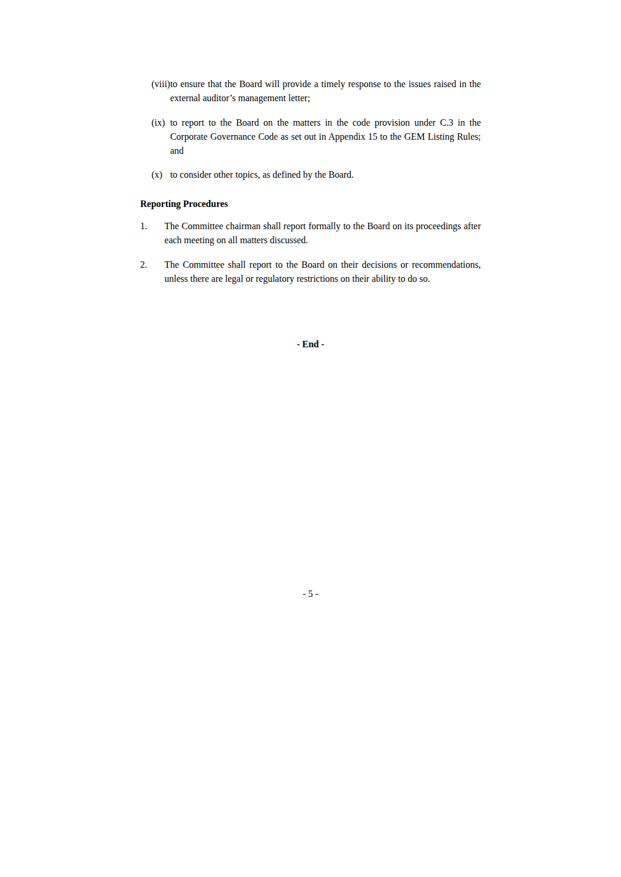(viii) to ensure that the Board will provide a timely response to the issues raised in the external auditor’s management letter;
(ix) to report to the Board on the matters in the code provision under C.3 in the Corporate Governance Code as set out in Appendix 15 to the GEM Listing Rules; and
(x) to consider other topics, as defined by the Board.
Reporting Procedures
1. The Committee chairman shall report formally to the Board on its proceedings after each meeting on all matters discussed.
2. The Committee shall report to the Board on their decisions or recommendations, unless there are legal or regulatory restrictions on their ability to do so.
- End -
- 5 -